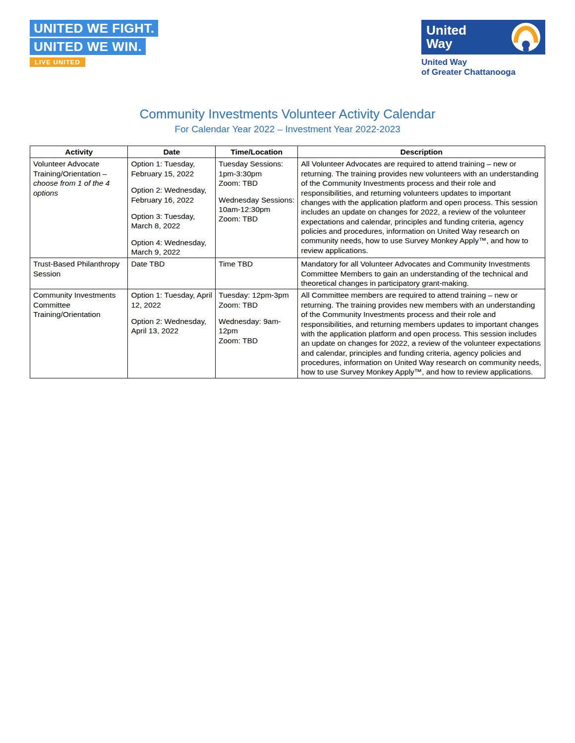UNITED WE FIGHT. UNITED WE WIN. LIVE UNITED
United
Way
United Way
of Greater Chattanooga
Community Investments Volunteer Activity Calendar
For Calendar Year 2022 – Investment Year 2022-2023
| Activity | Date | Time/Location | Description |
| --- | --- | --- | --- |
| Volunteer Advocate Training/Orientation – choose from 1 of the 4 options | Option 1: Tuesday, February 15, 2022 Option 2: Wednesday, February 16, 2022 Option 3: Tuesday, March 8, 2022 Option 4: Wednesday, March 9, 2022 | Tuesday Sessions: 1pm-3:30pm Zoom: TBD Wednesday Sessions: 10am-12:30pm Zoom: TBD | All Volunteer Advocates are required to attend training – new or returning. The training provides new volunteers with an understanding of the Community Investments process and their role and responsibilities, and returning volunteers updates to important changes with the application platform and open process. This session includes an update on changes for 2022, a review of the volunteer expectations and calendar, principles and funding criteria, agency policies and procedures, information on United Way research on community needs, how to use Survey Monkey Apply™, and how to review applications. |
| Trust-Based Philanthropy Session | Date TBD | Time TBD | Mandatory for all Volunteer Advocates and Community Investments Committee Members to gain an understanding of the technical and theoretical changes in participatory grant-making. |
| Community Investments Committee Training/Orientation | Option 1: Tuesday, April 12, 2022 Option 2: Wednesday, April 13, 2022 | Tuesday: 12pm-3pm Zoom: TBD Wednesday: 9am-12pm Zoom: TBD | All Committee members are required to attend training – new or returning. The training provides new members with an understanding of the Community Investments process and their role and responsibilities, and returning members updates to important changes with the application platform and open process. This session includes an update on changes for 2022, a review of the volunteer expectations and calendar, principles and funding criteria, agency policies and procedures, information on United Way research on community needs, how to use Survey Monkey Apply™, and how to review applications. |